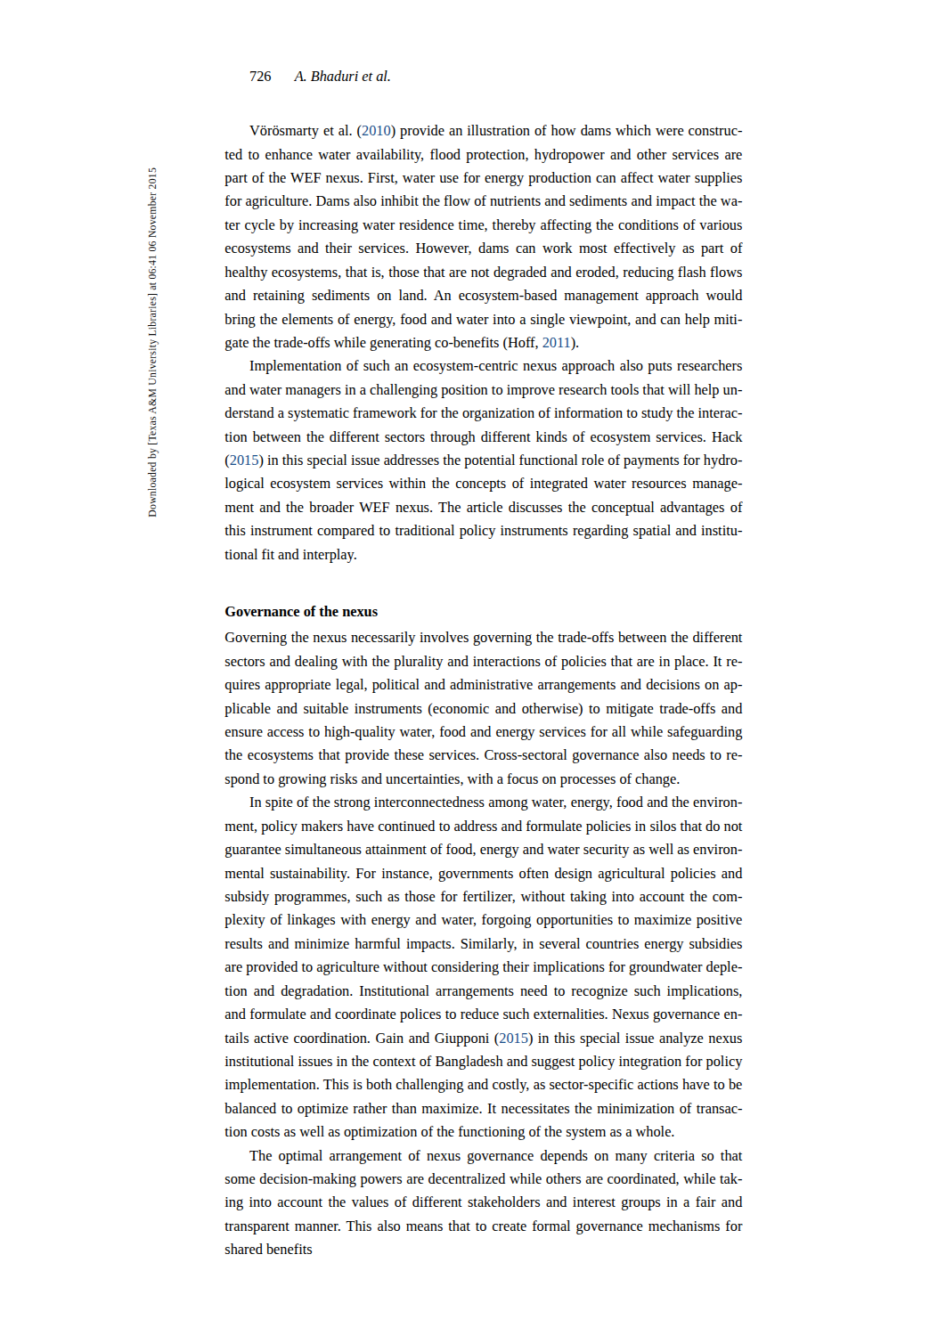Downloaded by [Texas A&M University Libraries] at 06:41 06 November 2015
726 A. Bhaduri et al.
Vörösmarty et al. (2010) provide an illustration of how dams which were constructed to enhance water availability, flood protection, hydropower and other services are part of the WEF nexus. First, water use for energy production can affect water supplies for agriculture. Dams also inhibit the flow of nutrients and sediments and impact the water cycle by increasing water residence time, thereby affecting the conditions of various ecosystems and their services. However, dams can work most effectively as part of healthy ecosystems, that is, those that are not degraded and eroded, reducing flash flows and retaining sediments on land. An ecosystem-based management approach would bring the elements of energy, food and water into a single viewpoint, and can help mitigate the trade-offs while generating co-benefits (Hoff, 2011).
Implementation of such an ecosystem-centric nexus approach also puts researchers and water managers in a challenging position to improve research tools that will help understand a systematic framework for the organization of information to study the interaction between the different sectors through different kinds of ecosystem services. Hack (2015) in this special issue addresses the potential functional role of payments for hydrological ecosystem services within the concepts of integrated water resources management and the broader WEF nexus. The article discusses the conceptual advantages of this instrument compared to traditional policy instruments regarding spatial and institutional fit and interplay.
Governance of the nexus
Governing the nexus necessarily involves governing the trade-offs between the different sectors and dealing with the plurality and interactions of policies that are in place. It requires appropriate legal, political and administrative arrangements and decisions on applicable and suitable instruments (economic and otherwise) to mitigate trade-offs and ensure access to high-quality water, food and energy services for all while safeguarding the ecosystems that provide these services. Cross-sectoral governance also needs to respond to growing risks and uncertainties, with a focus on processes of change.
In spite of the strong interconnectedness among water, energy, food and the environment, policy makers have continued to address and formulate policies in silos that do not guarantee simultaneous attainment of food, energy and water security as well as environmental sustainability. For instance, governments often design agricultural policies and subsidy programmes, such as those for fertilizer, without taking into account the complexity of linkages with energy and water, forgoing opportunities to maximize positive results and minimize harmful impacts. Similarly, in several countries energy subsidies are provided to agriculture without considering their implications for groundwater depletion and degradation. Institutional arrangements need to recognize such implications, and formulate and coordinate polices to reduce such externalities. Nexus governance entails active coordination. Gain and Giupponi (2015) in this special issue analyze nexus institutional issues in the context of Bangladesh and suggest policy integration for policy implementation. This is both challenging and costly, as sector-specific actions have to be balanced to optimize rather than maximize. It necessitates the minimization of transaction costs as well as optimization of the functioning of the system as a whole.
The optimal arrangement of nexus governance depends on many criteria so that some decision-making powers are decentralized while others are coordinated, while taking into account the values of different stakeholders and interest groups in a fair and transparent manner. This also means that to create formal governance mechanisms for shared benefits